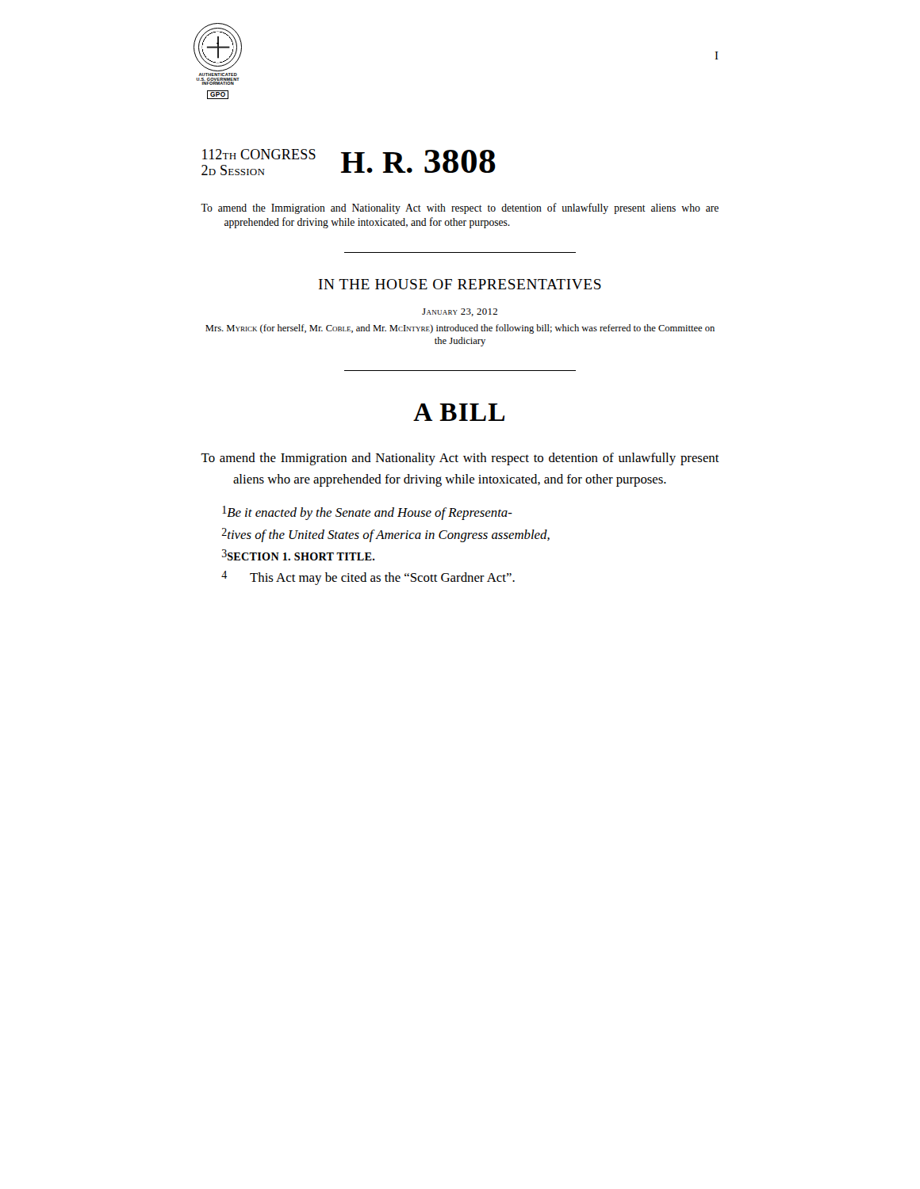AUTHENTICATED
U.S. GOVERNMENT
INFORMATION
GPO
I
112th CONGRESS 2d Session
H. R. 3808
To amend the Immigration and Nationality Act with respect to detention of unlawfully present aliens who are apprehended for driving while intoxicated, and for other purposes.
IN THE HOUSE OF REPRESENTATIVES
January 23, 2012
Mrs. Myrick (for herself, Mr. Coble, and Mr. McIntyre) introduced the following bill; which was referred to the Committee on the Judiciary
A BILL
To amend the Immigration and Nationality Act with respect to detention of unlawfully present aliens who are apprehended for driving while intoxicated, and for other purposes.
| 1 | Be it enacted by the Senate and House of Representa- |
| 2 | tives of the United States of America in Congress assembled, |
| 3 | SECTION 1. SHORT TITLE. |
| 4 | This Act may be cited as the “Scott Gardner Act”. |